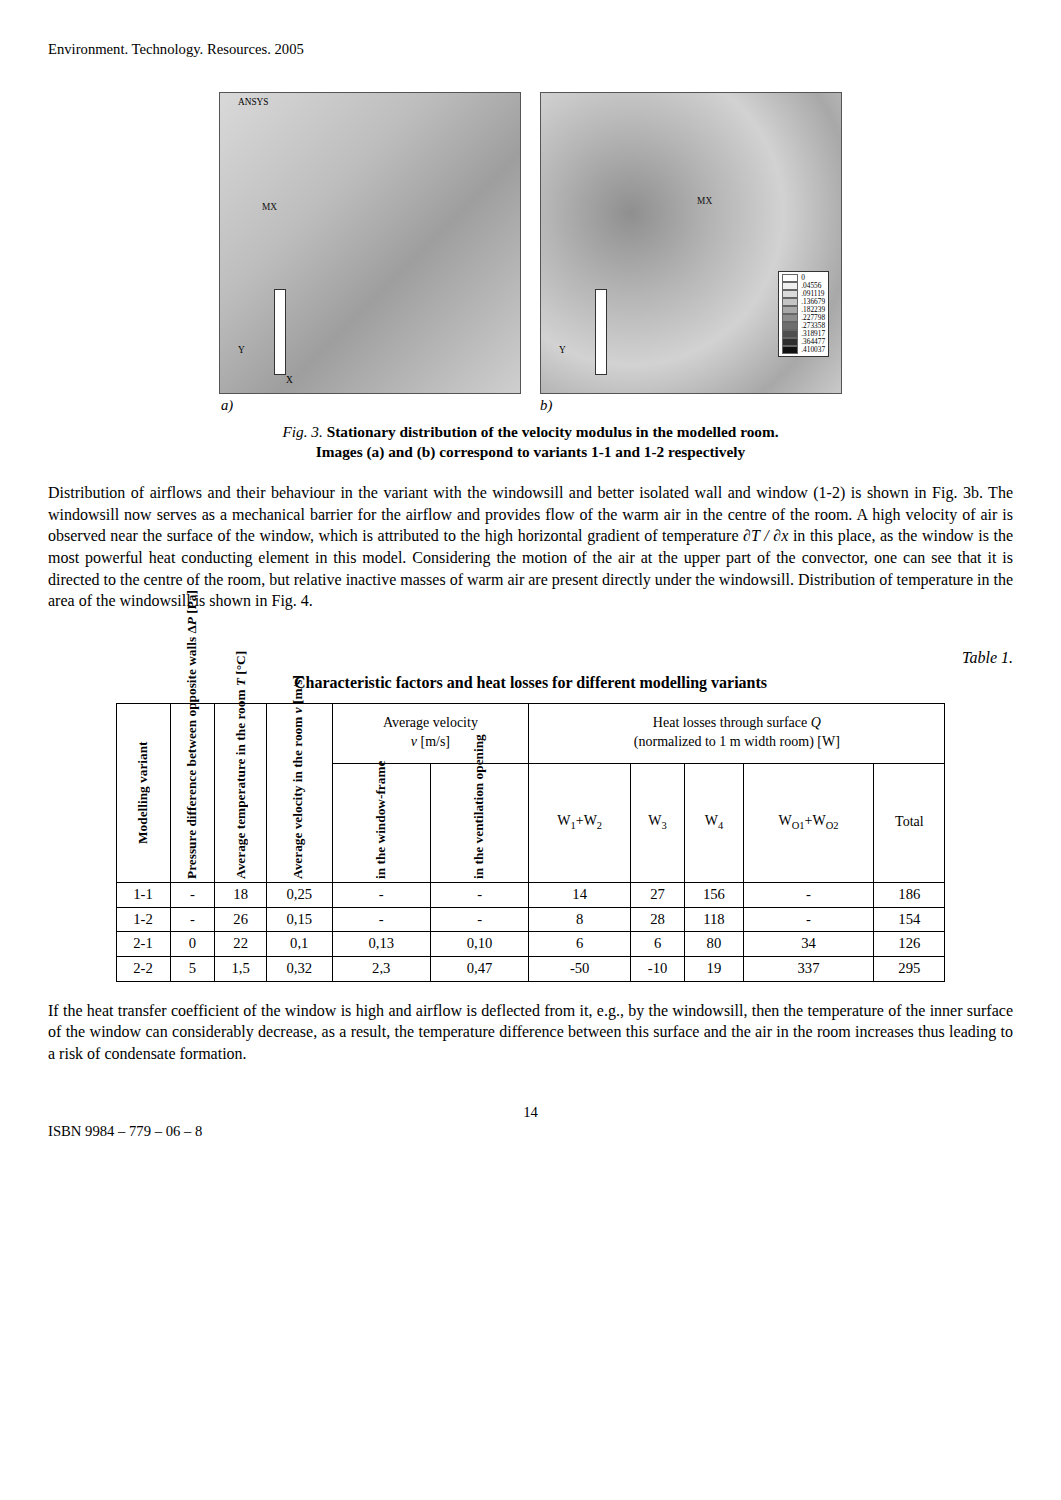Environment. Technology. Resources. 2005
ANSYS MX Y X
MX Y
0
.04556
.091119
.136679
.182239
.227798
.273358
.318917
.364477
.410037
a) b)
Fig. 3. Stationary distribution of the velocity modulus in the modelled room.
Images (a) and (b) correspond to variants 1-1 and 1-2 respectively
Distribution of airflows and their behaviour in the variant with the windowsill and better isolated wall and window (1-2) is shown in Fig. 3b. The windowsill now serves as a mechanical barrier for the airflow and provides flow of the warm air in the centre of the room. A high velocity of air is observed near the surface of the window, which is attributed to the high horizontal gradient of temperature ∂T / ∂x in this place, as the window is the most powerful heat conducting element in this model. Considering the motion of the air at the upper part of the convector, one can see that it is directed to the centre of the room, but relative inactive masses of warm air are present directly under the windowsill. Distribution of temperature in the area of the windowsill is shown in Fig. 4.
Table 1.
Characteristic factors and heat losses for different modelling variants
| Modelling variant | Pressure difference between opposite walls Δ P [Pa] | Average temperature in the room T [°C] | Average velocity in the room v [m/s] | Average velocity v [m/s] | Heat losses through surface Q (normalized to 1 m width room) [W] |
| --- | --- | --- | --- | --- | --- |
| in the window-frame | in the ventilation opening | W 1 +W 2 | W 3 | W 4 | W O1 +W O2 | Total |
| 1-1 | - | 18 | 0,25 | - | - | 14 | 27 | 156 | - | 186 |
| 1-2 | - | 26 | 0,15 | - | - | 8 | 28 | 118 | - | 154 |
| 2-1 | 0 | 22 | 0,1 | 0,13 | 0,10 | 6 | 6 | 80 | 34 | 126 |
| 2-2 | 5 | 1,5 | 0,32 | 2,3 | 0,47 | -50 | -10 | 19 | 337 | 295 |
If the heat transfer coefficient of the window is high and airflow is deflected from it, e.g., by the windowsill, then the temperature of the inner surface of the window can considerably decrease, as a result, the temperature difference between this surface and the air in the room increases thus leading to a risk of condensate formation.
14
ISBN 9984 – 779 – 06 – 8